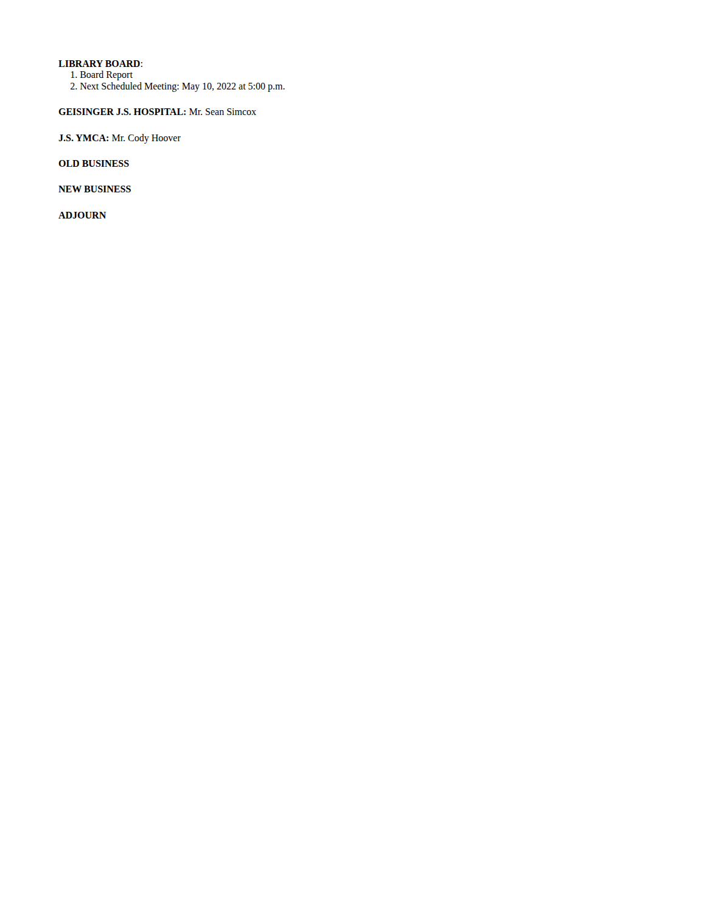LIBRARY BOARD:
Board Report
Next Scheduled Meeting: May 10, 2022 at 5:00 p.m.
GEISINGER J.S. HOSPITAL: Mr. Sean Simcox
J.S. YMCA: Mr. Cody Hoover
OLD BUSINESS
NEW BUSINESS
ADJOURN